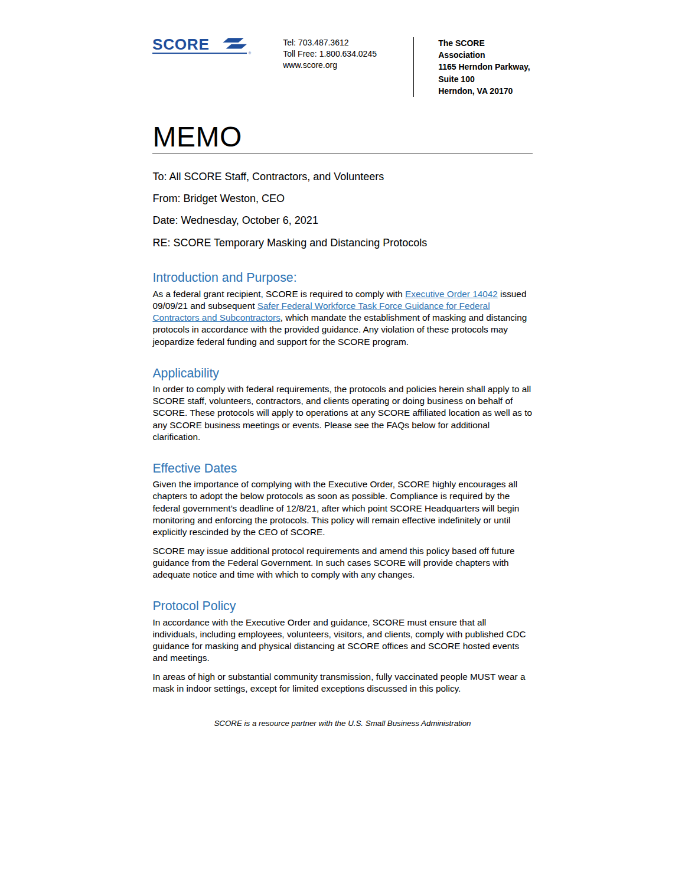SCORE ®
Tel: 703.487.3612
Toll Free: 1.800.634.0245
www.score.org
The SCORE Association
1165 Herndon Parkway, Suite 100
Herndon, VA 20170
MEMO
To: All SCORE Staff, Contractors, and Volunteers
From: Bridget Weston, CEO
Date: Wednesday, October 6, 2021
RE: SCORE Temporary Masking and Distancing Protocols
Introduction and Purpose:
As a federal grant recipient, SCORE is required to comply with Executive Order 14042 issued 09/09/21 and subsequent Safer Federal Workforce Task Force Guidance for Federal Contractors and Subcontractors, which mandate the establishment of masking and distancing protocols in accordance with the provided guidance. Any violation of these protocols may jeopardize federal funding and support for the SCORE program.
Applicability
In order to comply with federal requirements, the protocols and policies herein shall apply to all SCORE staff, volunteers, contractors, and clients operating or doing business on behalf of SCORE. These protocols will apply to operations at any SCORE affiliated location as well as to any SCORE business meetings or events. Please see the FAQs below for additional clarification.
Effective Dates
Given the importance of complying with the Executive Order, SCORE highly encourages all chapters to adopt the below protocols as soon as possible. Compliance is required by the federal government’s deadline of 12/8/21, after which point SCORE Headquarters will begin monitoring and enforcing the protocols. This policy will remain effective indefinitely or until explicitly rescinded by the CEO of SCORE.
SCORE may issue additional protocol requirements and amend this policy based off future guidance from the Federal Government. In such cases SCORE will provide chapters with adequate notice and time with which to comply with any changes.
Protocol Policy
In accordance with the Executive Order and guidance, SCORE must ensure that all individuals, including employees, volunteers, visitors, and clients, comply with published CDC guidance for masking and physical distancing at SCORE offices and SCORE hosted events and meetings.
In areas of high or substantial community transmission, fully vaccinated people MUST wear a mask in indoor settings, except for limited exceptions discussed in this policy.
SCORE is a resource partner with the U.S. Small Business Administration